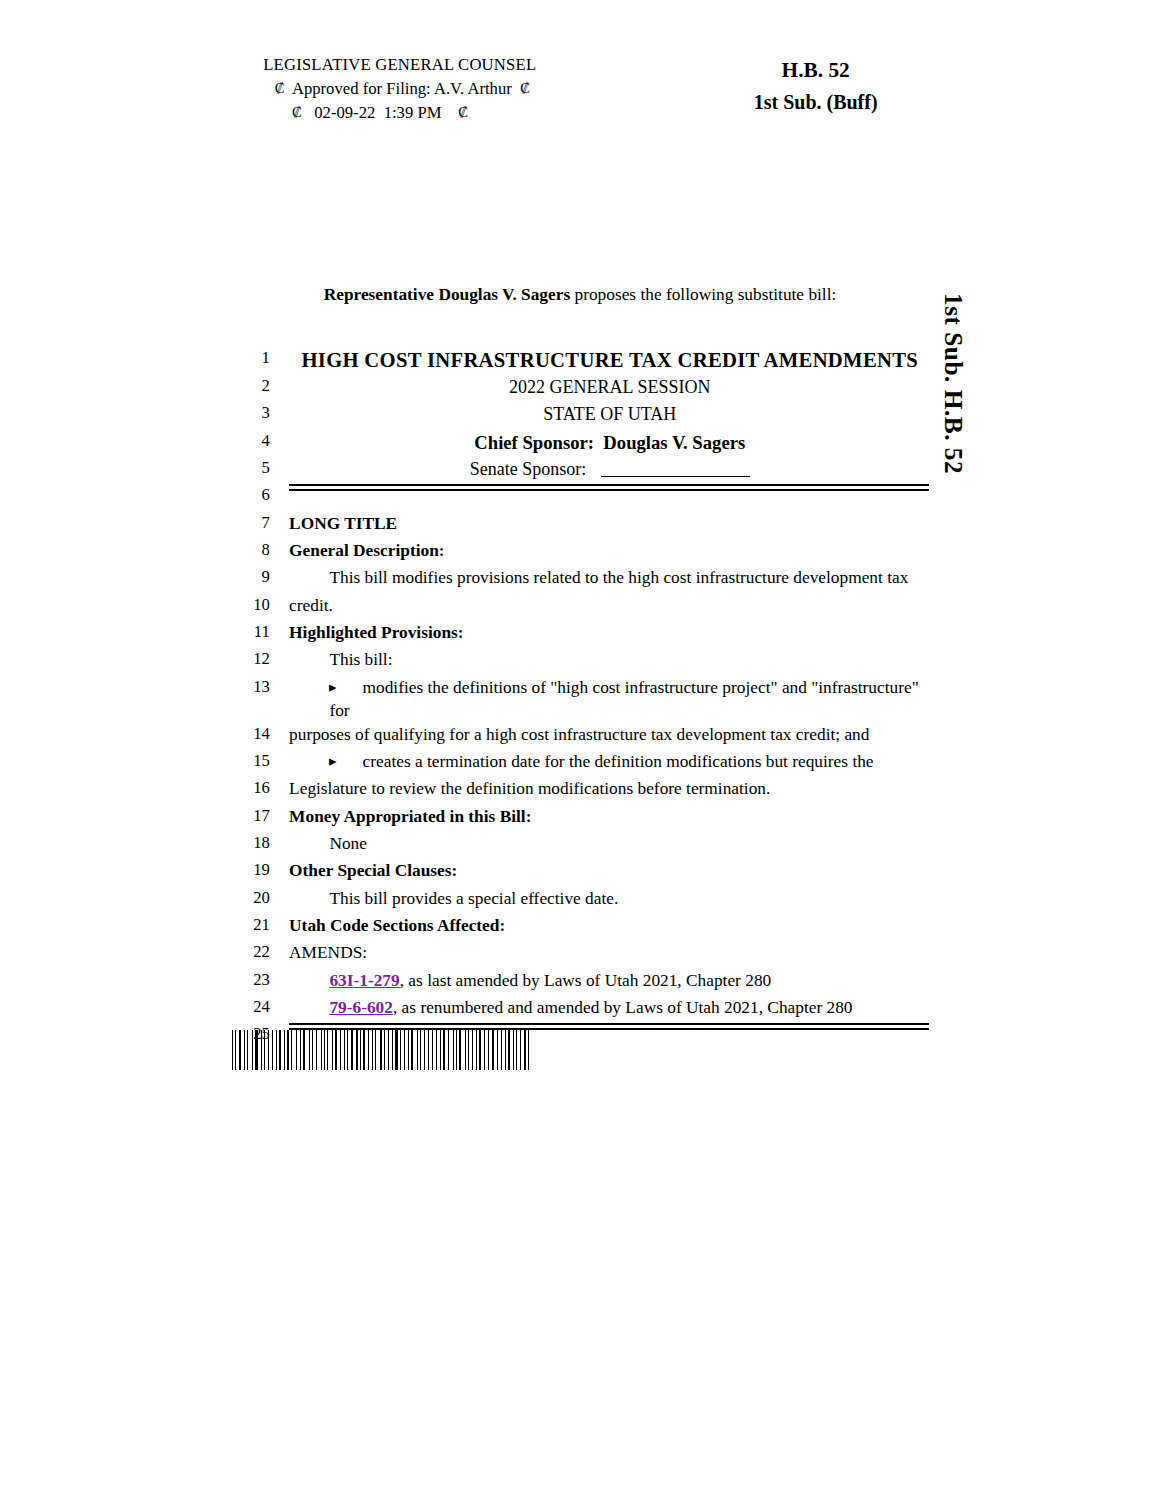LEGISLATIVE GENERAL COUNSEL
₡ Approved for Filing: A.V. Arthur ₡
₡ 02-09-22 1:39 PM ₡
H.B. 52
1st Sub. (Buff)
Representative Douglas V. Sagers proposes the following substitute bill:
1 HIGH COST INFRASTRUCTURE TAX CREDIT AMENDMENTS
2 2022 GENERAL SESSION
3 STATE OF UTAH
4 Chief Sponsor: Douglas V. Sagers
5 Senate Sponsor:
6
7 LONG TITLE
8 General Description:
9 This bill modifies provisions related to the high cost infrastructure development tax
10 credit.
11 Highlighted Provisions:
12 This bill:
13 ▸ modifies the definitions of "high cost infrastructure project" and "infrastructure" for
14 purposes of qualifying for a high cost infrastructure tax development tax credit; and
15 ▸ creates a termination date for the definition modifications but requires the
16 Legislature to review the definition modifications before termination.
17 Money Appropriated in this Bill:
18 None
19 Other Special Clauses:
20 This bill provides a special effective date.
21 Utah Code Sections Affected:
22 AMENDS:
23 63I-1-279, as last amended by Laws of Utah 2021, Chapter 280
24 79-6-602, as renumbered and amended by Laws of Utah 2021, Chapter 280
25
1st Sub. H.B. 52